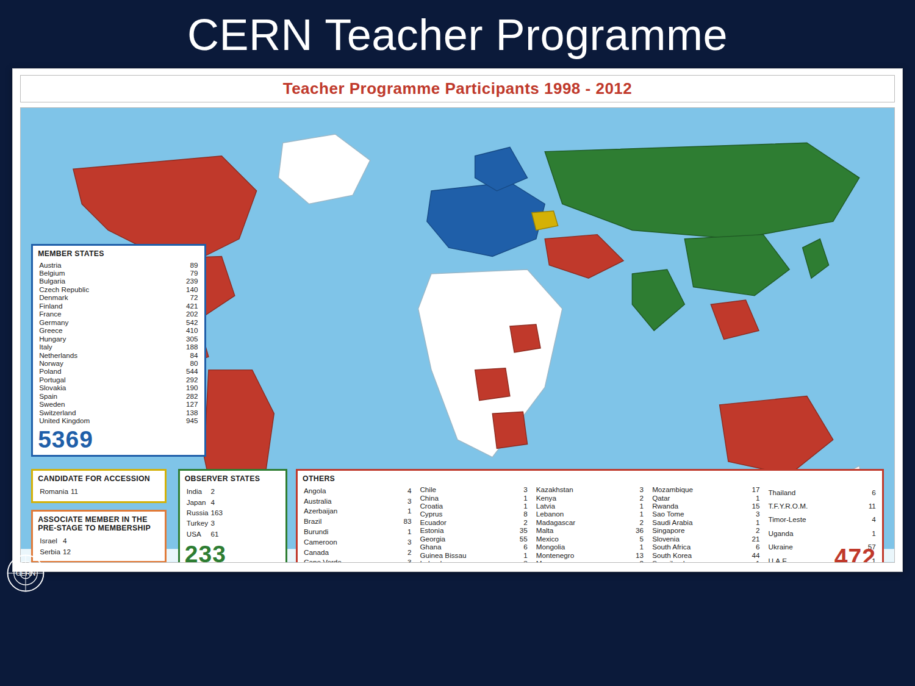CERN Teacher Programme
Teacher Programme Participants 1998 - 2012
MEMBER STATES
| Austria | 89 |
| Belgium | 79 |
| Bulgaria | 239 |
| Czech Republic | 140 |
| Denmark | 72 |
| Finland | 421 |
| France | 202 |
| Germany | 542 |
| Greece | 410 |
| Hungary | 305 |
| Italy | 188 |
| Netherlands | 84 |
| Norway | 80 |
| Poland | 544 |
| Portugal | 292 |
| Slovakia | 190 |
| Spain | 282 |
| Sweden | 127 |
| Switzerland | 138 |
| United Kingdom | 945 |
5369
CANDIDATE FOR ACCESSION
| Romania | 11 |
ASSOCIATE MEMBER IN THE PRE-STAGE TO MEMBERSHIP
| Israel | 4 |
| Serbia | 12 |
OBSERVER STATES
| India | 2 |
| Japan | 4 |
| Russia | 163 |
| Turkey | 3 |
| USA | 61 |
233
OTHERS
| Angola | 4 |
| Australia | 3 |
| Azerbaijan | 1 |
| Brazil | 83 |
| Burundi | 1 |
| Cameroon | 3 |
| Canada | 2 |
| Cape Verde | 3 |
| Chile | 3 |
| China | 1 |
| Croatia | 1 |
| Cyprus | 8 |
| Ecuador | 2 |
| Estonia | 35 |
| Georgia | 55 |
| Ghana | 6 |
| Guinea Bissau | 1 |
| Ireland | 3 |
| Kazakhstan | 3 |
| Kenya | 2 |
| Latvia | 1 |
| Lebanon | 1 |
| Madagascar | 2 |
| Malta | 36 |
| Mexico | 5 |
| Mongolia | 1 |
| Montenegro | 13 |
| Morocco | 2 |
| Mozambique | 17 |
| Qatar | 1 |
| Rwanda | 15 |
| Sao Tome | 3 |
| Saudi Arabia | 1 |
| Singapore | 2 |
| Slovenia | 21 |
| South Africa | 6 |
| South Korea | 44 |
| Swaziland | 1 |
| Thailand | 6 |
| T.F.Y.R.O.M. | 11 |
| Timor-Leste | 4 |
| Uganda | 1 |
| Ukraine | 57 |
| U.A.E. | 1 |
472
CERN